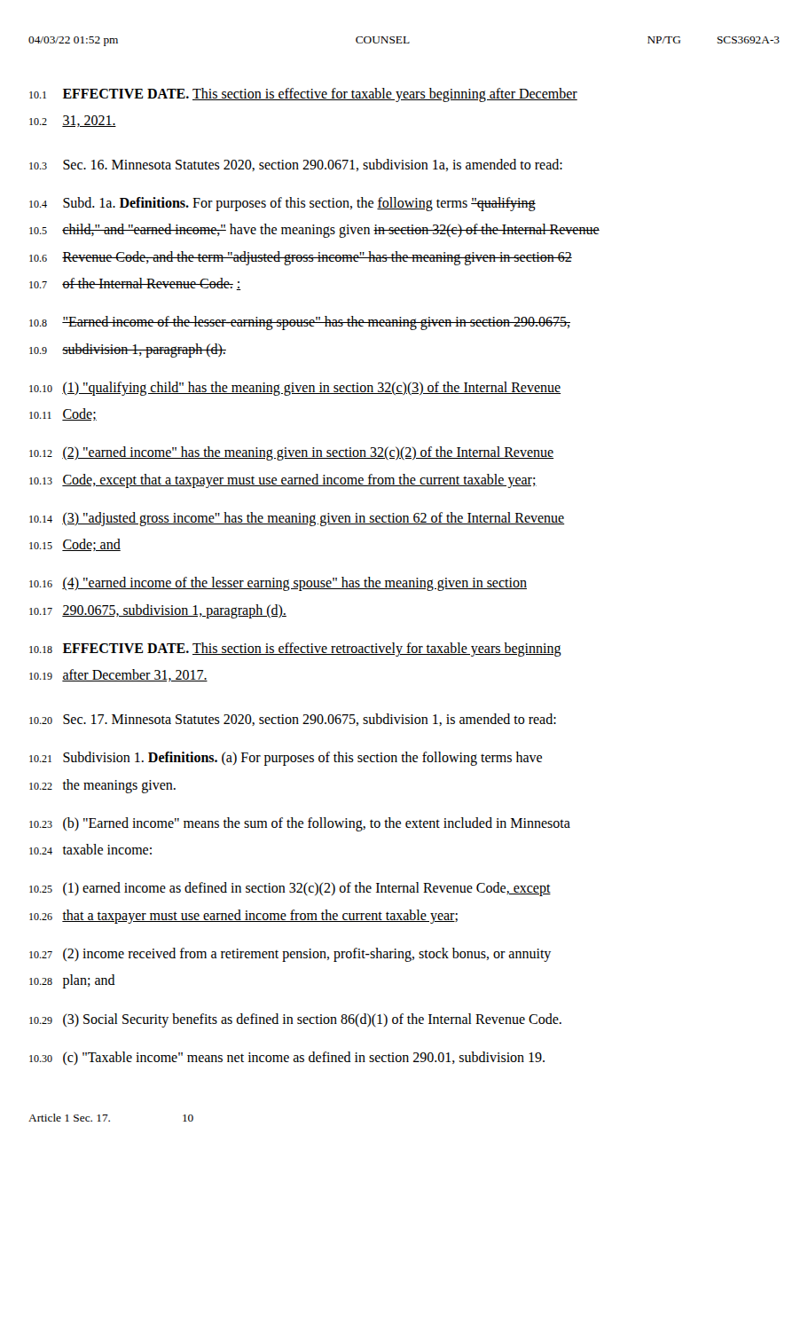04/03/22 01:52 pm COUNSEL NP/TG SCS3692A-3
10.1 EFFECTIVE DATE. This section is effective for taxable years beginning after December
10.2 31, 2021.
10.3 Sec. 16. Minnesota Statutes 2020, section 290.0671, subdivision 1a, is amended to read:
10.4 Subd. 1a. Definitions. For purposes of this section, the following terms "qualifying
10.5 child," and "earned income," have the meanings given in section 32(c) of the Internal Revenue
10.6 Revenue Code, and the term "adjusted gross income" has the meaning given in section 62
10.7 of the Internal Revenue Code. :
10.8 "Earned income of the lesser-earning spouse" has the meaning given in section 290.0675,
10.9 subdivision 1, paragraph (d).
10.10 (1) "qualifying child" has the meaning given in section 32(c)(3) of the Internal Revenue
10.11 Code;
10.12 (2) "earned income" has the meaning given in section 32(c)(2) of the Internal Revenue
10.13 Code, except that a taxpayer must use earned income from the current taxable year;
10.14 (3) "adjusted gross income" has the meaning given in section 62 of the Internal Revenue
10.15 Code; and
10.16 (4) "earned income of the lesser earning spouse" has the meaning given in section
10.17 290.0675, subdivision 1, paragraph (d).
10.18 EFFECTIVE DATE. This section is effective retroactively for taxable years beginning
10.19 after December 31, 2017.
10.20 Sec. 17. Minnesota Statutes 2020, section 290.0675, subdivision 1, is amended to read:
10.21 Subdivision 1. Definitions. (a) For purposes of this section the following terms have
10.22 the meanings given.
10.23 (b) "Earned income" means the sum of the following, to the extent included in Minnesota
10.24 taxable income:
10.25 (1) earned income as defined in section 32(c)(2) of the Internal Revenue Code, except
10.26 that a taxpayer must use earned income from the current taxable year;
10.27 (2) income received from a retirement pension, profit-sharing, stock bonus, or annuity
10.28 plan; and
10.29 (3) Social Security benefits as defined in section 86(d)(1) of the Internal Revenue Code.
10.30 (c) "Taxable income" means net income as defined in section 290.01, subdivision 19.
Article 1 Sec. 17. 10